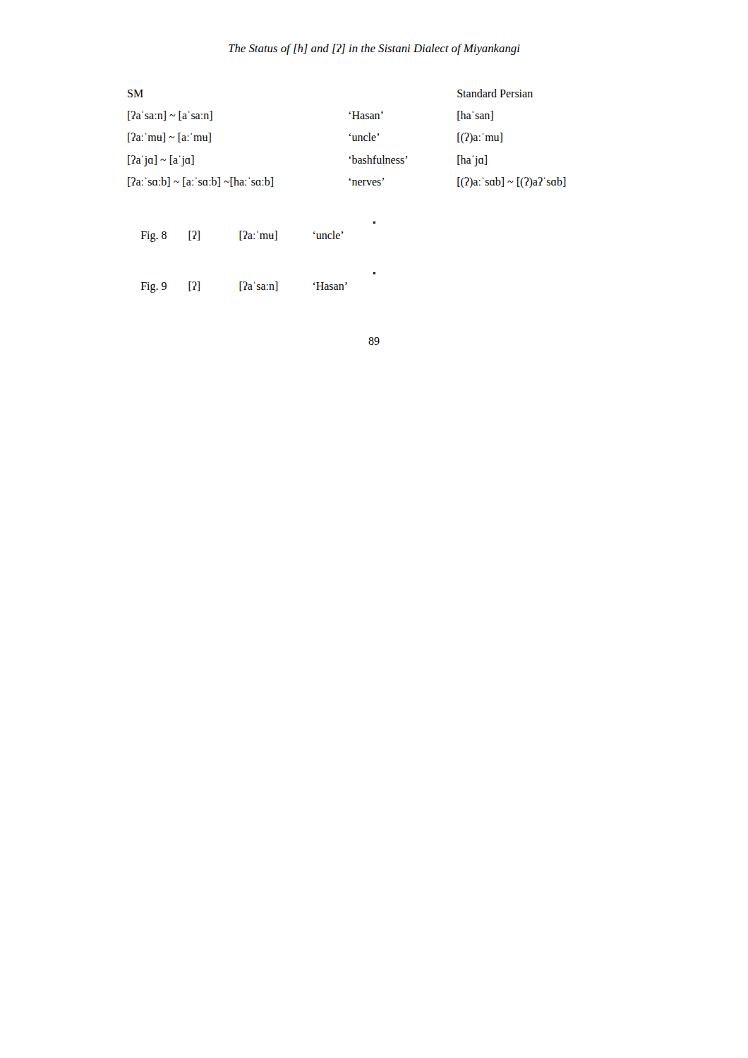The Status of [h] and [ʔ] in the Sistani Dialect of Miyankangi
| SM | | Standard Persian |
| [ʔaˈsaːn] ~ [aˈsaːn] | ‘Hasan’ | [haˈsan] |
| [ʔaːˈmʉ] ~ [aːˈmʉ] | ‘uncle’ | [(ʔ)aːˈmu] |
| [ʔaˈjɑ] ~ [aˈjɑ] | ‘bashfulness’ | [haˈjɑ] |
| [ʔaːˈsɑːb] ~ [aːˈsɑːb] ~[haːˈsɑːb] | ‘nerves’ | [(ʔ)aːˈsɑb] ~ [(ʔ)aʔˈsɑb] |
Fig. 8[ʔ][ʔaːˈmʉ]‘uncle’
Fig. 9[ʔ][ʔaˈsaːn]‘Hasan’
89